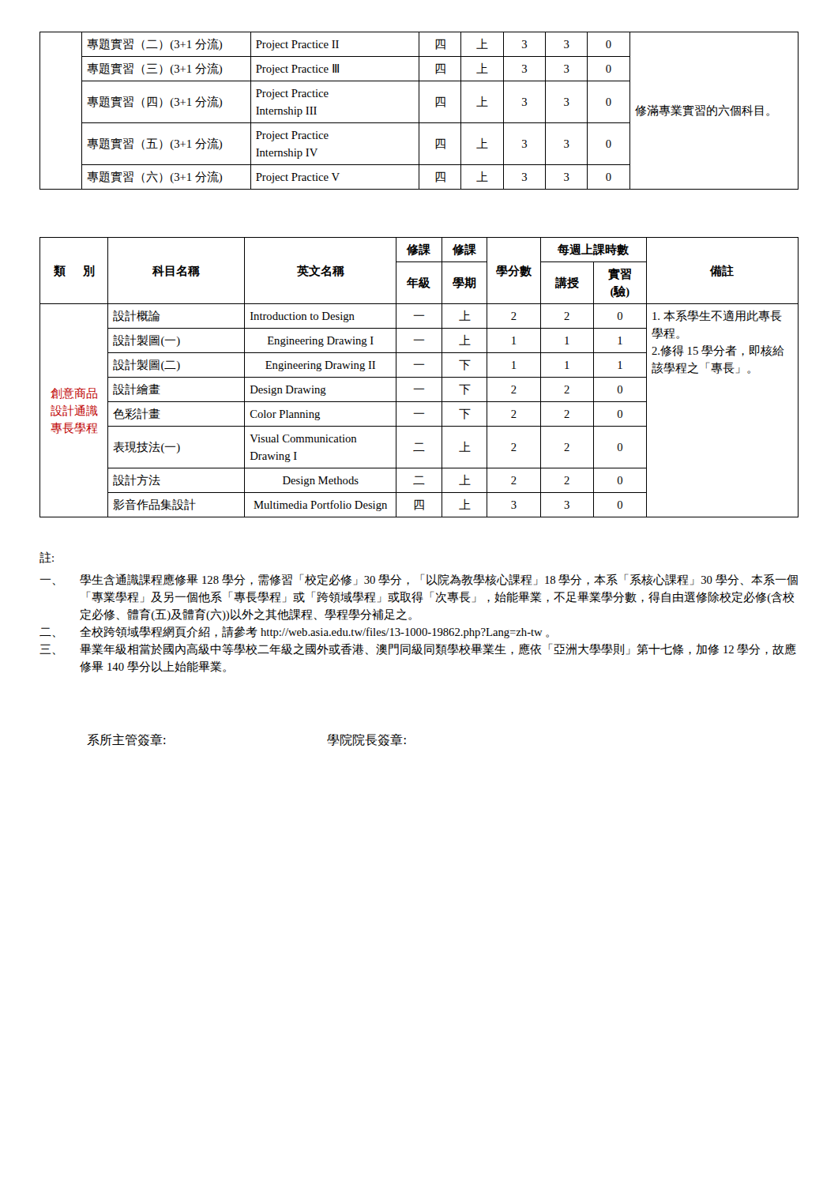| | 專題實習（二）(3+1 分流) | Project Practice II | 四 | 上 | 3 | 3 | 0 | 修滿專業實習的六個科目。 |
| | 專題實習（三）(3+1 分流) | Project Practice Ⅲ | 四 | 上 | 3 | 3 | 0 |
| | 專題實習（四）(3+1 分流) | Project Practice Internship III | 四 | 上 | 3 | 3 | 0 |
| | 專題實習（五）(3+1 分流) | Project Practice Internship IV | 四 | 上 | 3 | 3 | 0 |
| | 專題實習（六）(3+1 分流) | Project Practice V | 四 | 上 | 3 | 3 | 0 |
| 類 別 | 科目名稱 | 英文名稱 | 修課 | 修課 | 學分數 | 每週上課時數 | 備註 |
| --- | --- | --- | --- | --- | --- | --- | --- |
| 年級 | 學期 | 講授 | 實習(驗) |
| 創意商品設計通識專長學程 | 設計概論 | Introduction to Design | 一 | 上 | 2 | 2 | 0 | 1. 本系學生不適用此專長學程。 2.修得 15 學分者，即核給該學程之「專長」。 |
| 設計製圖(一) | Engineering Drawing I | 一 | 上 | 1 | 1 | 1 |
| 設計製圖(二) | Engineering Drawing II | 一 | 下 | 1 | 1 | 1 |
| 設計繪畫 | Design Drawing | 一 | 下 | 2 | 2 | 0 |
| 色彩計畫 | Color Planning | 一 | 下 | 2 | 2 | 0 |
| 表現技法(一) | Visual Communication Drawing I | 二 | 上 | 2 | 2 | 0 |
| 設計方法 | Design Methods | 二 | 上 | 2 | 2 | 0 |
| 影音作品集設計 | Multimedia Portfolio Design | 四 | 上 | 3 | 3 | 0 |
註:
一、
學生含通識課程應修畢 128 學分，需修習「校定必修」30 學分，「以院為教學核心課程」18 學分，本系「系核心課程」30 學分、本系一個「專業學程」及另一個他系「專長學程」或「跨領域學程」或取得「次專長」，始能畢業，不足畢業學分數，得自由選修除校定必修(含校定必修、體育(五)及體育(六))以外之其他課程、學程學分補足之。
二、
全校跨領域學程網頁介紹，請參考 http://web.asia.edu.tw/files/13-1000-19862.php?Lang=zh-tw 。
三、
畢業年級相當於國內高級中等學校二年級之國外或香港、澳門同級同類學校畢業生，應依「亞洲大學學則」第十七條，加修 12 學分，故應修畢 140 學分以上始能畢業。
系所主管簽章: 學院院長簽章: